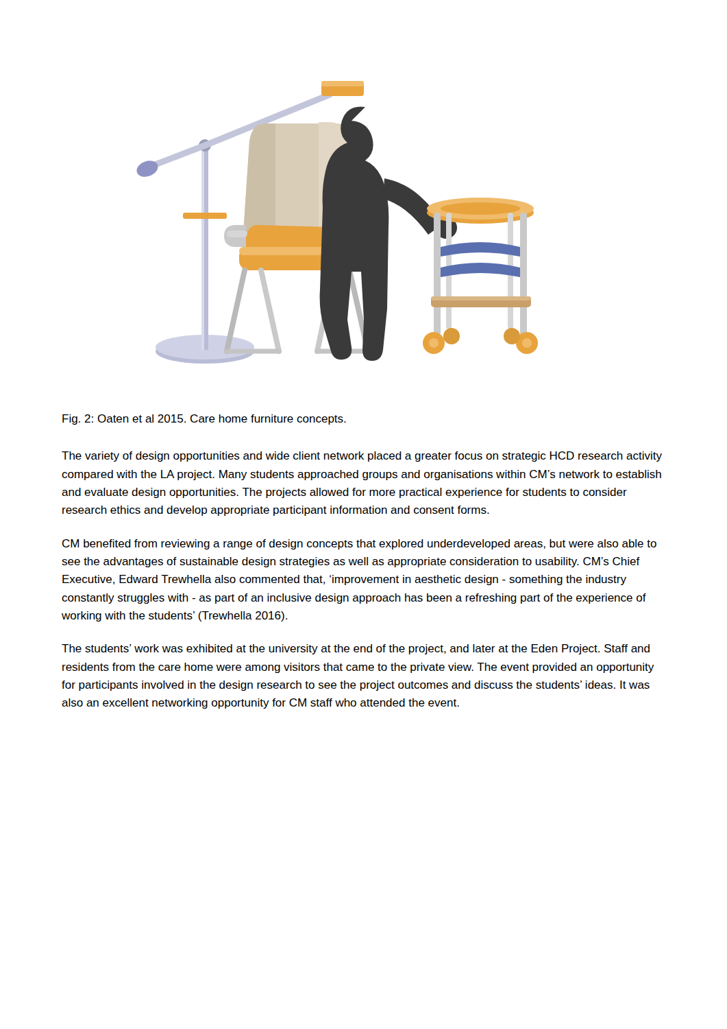Care home furniture concepts Rendering showing a tall adjustable lamp on a round base, a beige and orange high-backed armchair, the dark silhouette of a person rising from the chair, and a wheeled walking frame with a wooden tray and shelf.
Fig. 2: Oaten et al 2015. Care home furniture concepts.
The variety of design opportunities and wide client network placed a greater focus on strategic HCD research activity compared with the LA project. Many students approached groups and organisations within CM’s network to establish and evaluate design opportunities. The projects allowed for more practical experience for students to consider research ethics and develop appropriate participant information and consent forms.
CM benefited from reviewing a range of design concepts that explored underdeveloped areas, but were also able to see the advantages of sustainable design strategies as well as appropriate consideration to usability. CM’s Chief Executive, Edward Trewhella also commented that, ‘improvement in aesthetic design - something the industry constantly struggles with - as part of an inclusive design approach has been a refreshing part of the experience of working with the students’ (Trewhella 2016).
The students’ work was exhibited at the university at the end of the project, and later at the Eden Project. Staff and residents from the care home were among visitors that came to the private view. The event provided an opportunity for participants involved in the design research to see the project outcomes and discuss the students’ ideas. It was also an excellent networking opportunity for CM staff who attended the event.